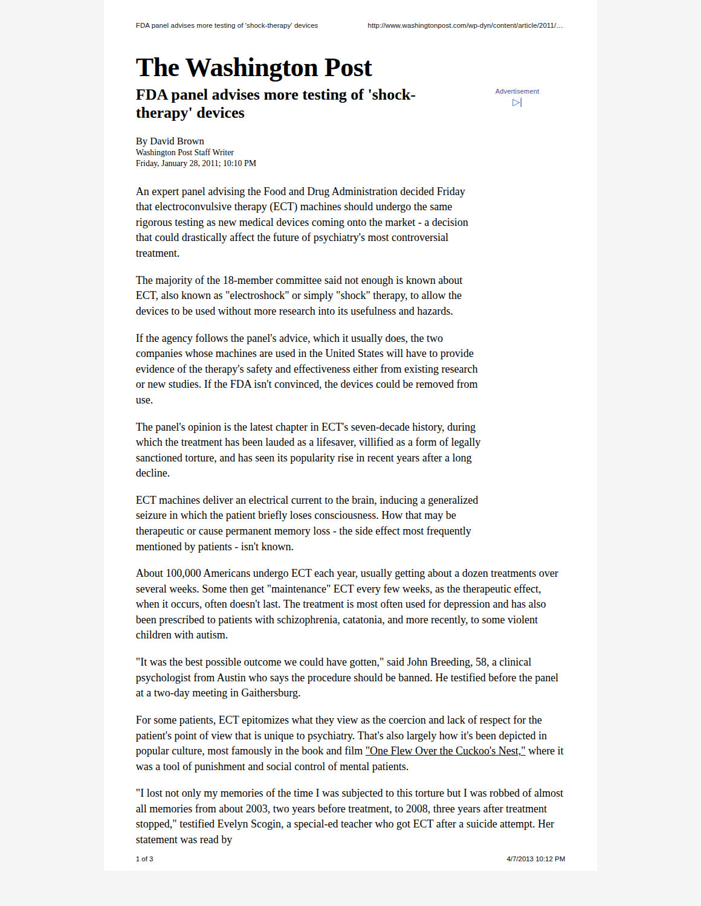FDA panel advises more testing of 'shock-therapy' devices
http://www.washingtonpost.com/wp-dyn/content/article/2011/01/28/AR2...
The Washington Post
FDA panel advises more testing of 'shock-therapy' devices
Advertisement
▷|
By David Brown
Washington Post Staff Writer
Friday, January 28, 2011; 10:10 PM
An expert panel advising the Food and Drug Administration decided Friday that electroconvulsive therapy (ECT) machines should undergo the same rigorous testing as new medical devices coming onto the market - a decision that could drastically affect the future of psychiatry's most controversial treatment.
The majority of the 18-member committee said not enough is known about ECT, also known as "electroshock" or simply "shock" therapy, to allow the devices to be used without more research into its usefulness and hazards.
If the agency follows the panel's advice, which it usually does, the two companies whose machines are used in the United States will have to provide evidence of the therapy's safety and effectiveness either from existing research or new studies. If the FDA isn't convinced, the devices could be removed from use.
The panel's opinion is the latest chapter in ECT's seven-decade history, during which the treatment has been lauded as a lifesaver, villified as a form of legally sanctioned torture, and has seen its popularity rise in recent years after a long decline.
ECT machines deliver an electrical current to the brain, inducing a generalized seizure in which the patient briefly loses consciousness. How that may be therapeutic or cause permanent memory loss - the side effect most frequently mentioned by patients - isn't known.
About 100,000 Americans undergo ECT each year, usually getting about a dozen treatments over several weeks. Some then get "maintenance" ECT every few weeks, as the therapeutic effect, when it occurs, often doesn't last. The treatment is most often used for depression and has also been prescribed to patients with schizophrenia, catatonia, and more recently, to some violent children with autism.
"It was the best possible outcome we could have gotten," said John Breeding, 58, a clinical psychologist from Austin who says the procedure should be banned. He testified before the panel at a two-day meeting in Gaithersburg.
For some patients, ECT epitomizes what they view as the coercion and lack of respect for the patient's point of view that is unique to psychiatry. That's also largely how it's been depicted in popular culture, most famously in the book and film "One Flew Over the Cuckoo's Nest," where it was a tool of punishment and social control of mental patients.
"I lost not only my memories of the time I was subjected to this torture but I was robbed of almost all memories from about 2003, two years before treatment, to 2008, three years after treatment stopped," testified Evelyn Scogin, a special-ed teacher who got ECT after a suicide attempt. Her statement was read by
1 of 3
4/7/2013 10:12 PM